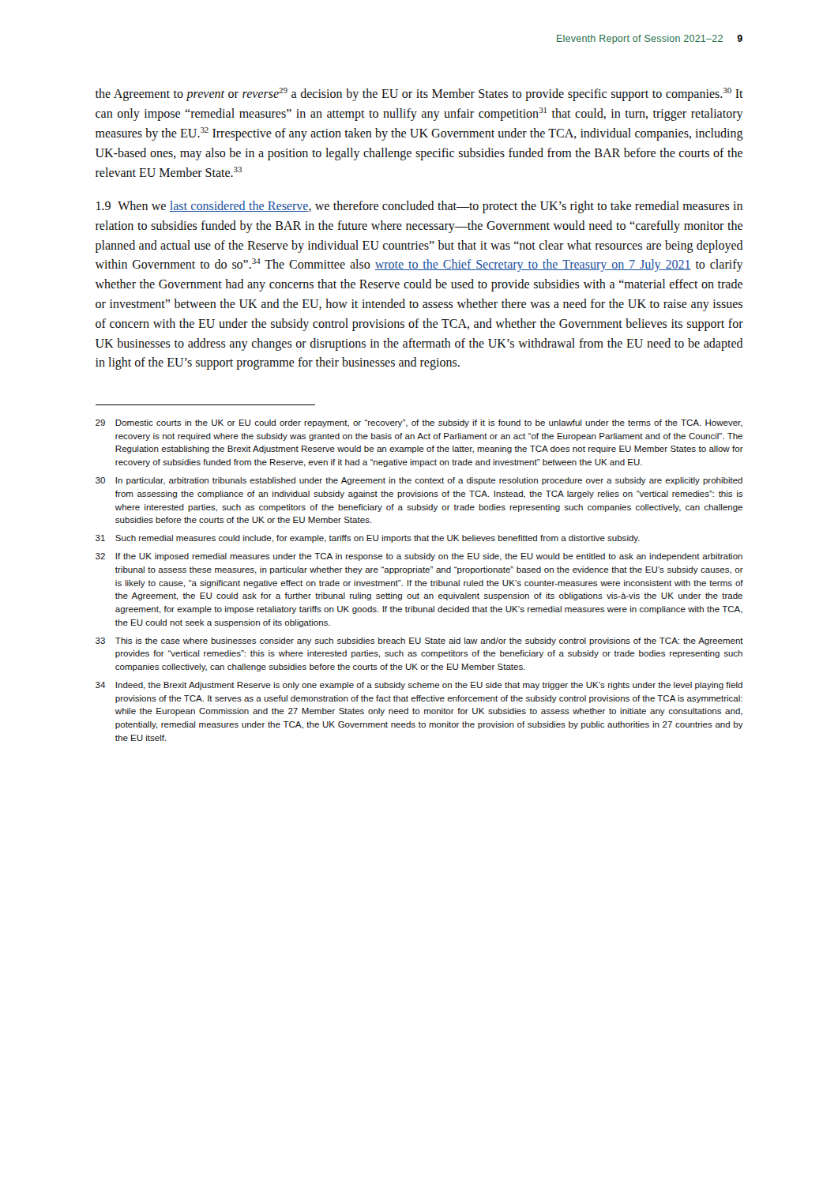Eleventh Report of Session 2021–22 9
the Agreement to prevent or reverse29 a decision by the EU or its Member States to provide specific support to companies.30 It can only impose “remedial measures” in an attempt to nullify any unfair competition31 that could, in turn, trigger retaliatory measures by the EU.32 Irrespective of any action taken by the UK Government under the TCA, individual companies, including UK-based ones, may also be in a position to legally challenge specific subsidies funded from the BAR before the courts of the relevant EU Member State.33
1.9 When we last considered the Reserve, we therefore concluded that—to protect the UK’s right to take remedial measures in relation to subsidies funded by the BAR in the future where necessary—the Government would need to “carefully monitor the planned and actual use of the Reserve by individual EU countries” but that it was “not clear what resources are being deployed within Government to do so”.34 The Committee also wrote to the Chief Secretary to the Treasury on 7 July 2021 to clarify whether the Government had any concerns that the Reserve could be used to provide subsidies with a “material effect on trade or investment” between the UK and the EU, how it intended to assess whether there was a need for the UK to raise any issues of concern with the EU under the subsidy control provisions of the TCA, and whether the Government believes its support for UK businesses to address any changes or disruptions in the aftermath of the UK’s withdrawal from the EU need to be adapted in light of the EU’s support programme for their businesses and regions.
29 Domestic courts in the UK or EU could order repayment, or “recovery”, of the subsidy if it is found to be unlawful under the terms of the TCA. However, recovery is not required where the subsidy was granted on the basis of an Act of Parliament or an act “of the European Parliament and of the Council”. The Regulation establishing the Brexit Adjustment Reserve would be an example of the latter, meaning the TCA does not require EU Member States to allow for recovery of subsidies funded from the Reserve, even if it had a “negative impact on trade and investment” between the UK and EU.
30 In particular, arbitration tribunals established under the Agreement in the context of a dispute resolution procedure over a subsidy are explicitly prohibited from assessing the compliance of an individual subsidy against the provisions of the TCA. Instead, the TCA largely relies on “vertical remedies”: this is where interested parties, such as competitors of the beneficiary of a subsidy or trade bodies representing such companies collectively, can challenge subsidies before the courts of the UK or the EU Member States.
31 Such remedial measures could include, for example, tariffs on EU imports that the UK believes benefitted from a distortive subsidy.
32 If the UK imposed remedial measures under the TCA in response to a subsidy on the EU side, the EU would be entitled to ask an independent arbitration tribunal to assess these measures, in particular whether they are “appropriate” and “proportionate” based on the evidence that the EU’s subsidy causes, or is likely to cause, “a significant negative effect on trade or investment”. If the tribunal ruled the UK’s counter-measures were inconsistent with the terms of the Agreement, the EU could ask for a further tribunal ruling setting out an equivalent suspension of its obligations vis-à-vis the UK under the trade agreement, for example to impose retaliatory tariffs on UK goods. If the tribunal decided that the UK’s remedial measures were in compliance with the TCA, the EU could not seek a suspension of its obligations.
33 This is the case where businesses consider any such subsidies breach EU State aid law and/or the subsidy control provisions of the TCA: the Agreement provides for “vertical remedies”: this is where interested parties, such as competitors of the beneficiary of a subsidy or trade bodies representing such companies collectively, can challenge subsidies before the courts of the UK or the EU Member States.
34 Indeed, the Brexit Adjustment Reserve is only one example of a subsidy scheme on the EU side that may trigger the UK’s rights under the level playing field provisions of the TCA. It serves as a useful demonstration of the fact that effective enforcement of the subsidy control provisions of the TCA is asymmetrical: while the European Commission and the 27 Member States only need to monitor for UK subsidies to assess whether to initiate any consultations and, potentially, remedial measures under the TCA, the UK Government needs to monitor the provision of subsidies by public authorities in 27 countries and by the EU itself.